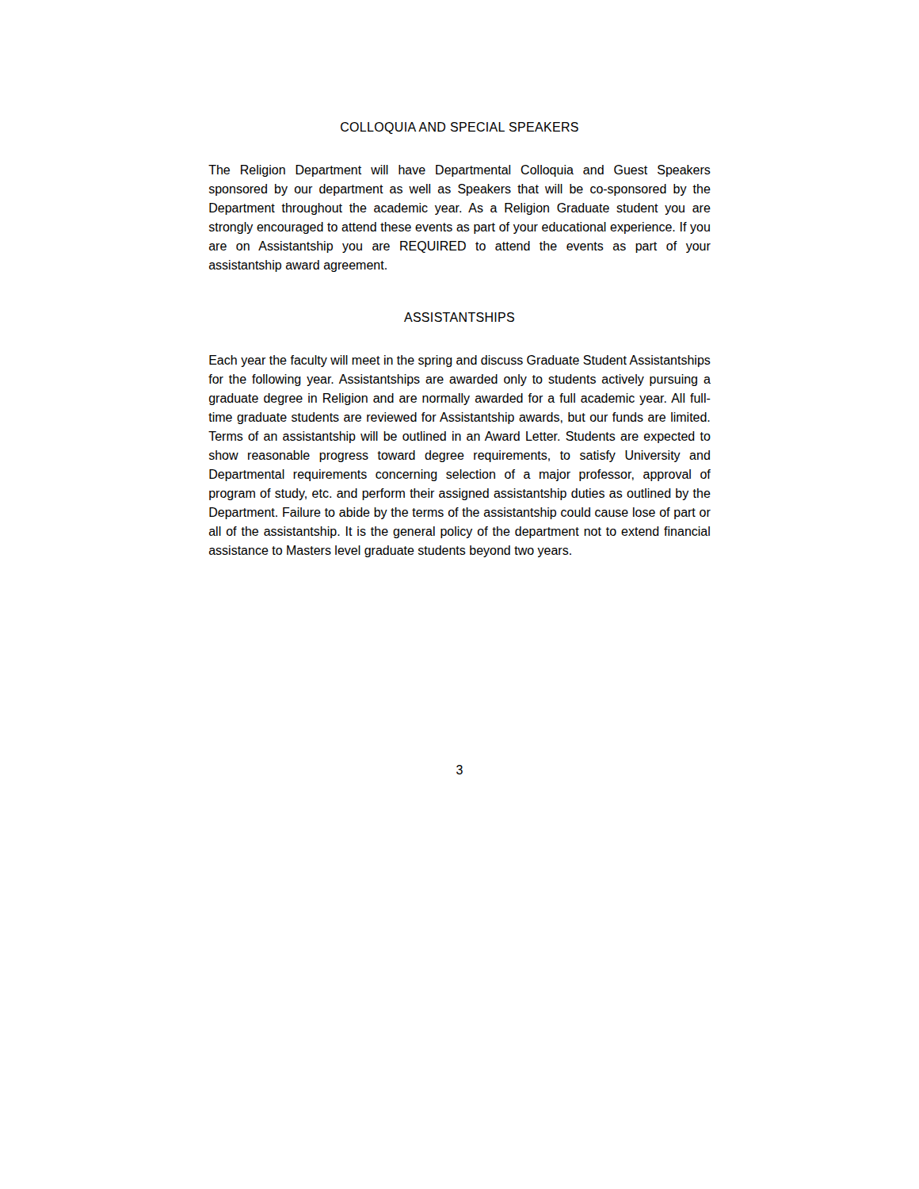COLLOQUIA AND SPECIAL SPEAKERS
The Religion Department will have Departmental Colloquia and Guest Speakers sponsored by our department as well as Speakers that will be co-sponsored by the Department throughout the academic year. As a Religion Graduate student you are strongly encouraged to attend these events as part of your educational experience. If you are on Assistantship you are REQUIRED to attend the events as part of your assistantship award agreement.
ASSISTANTSHIPS
Each year the faculty will meet in the spring and discuss Graduate Student Assistantships for the following year. Assistantships are awarded only to students actively pursuing a graduate degree in Religion and are normally awarded for a full academic year. All full-time graduate students are reviewed for Assistantship awards, but our funds are limited. Terms of an assistantship will be outlined in an Award Letter. Students are expected to show reasonable progress toward degree requirements, to satisfy University and Departmental requirements concerning selection of a major professor, approval of program of study, etc. and perform their assigned assistantship duties as outlined by the Department. Failure to abide by the terms of the assistantship could cause lose of part or all of the assistantship. It is the general policy of the department not to extend financial assistance to Masters level graduate students beyond two years.
3